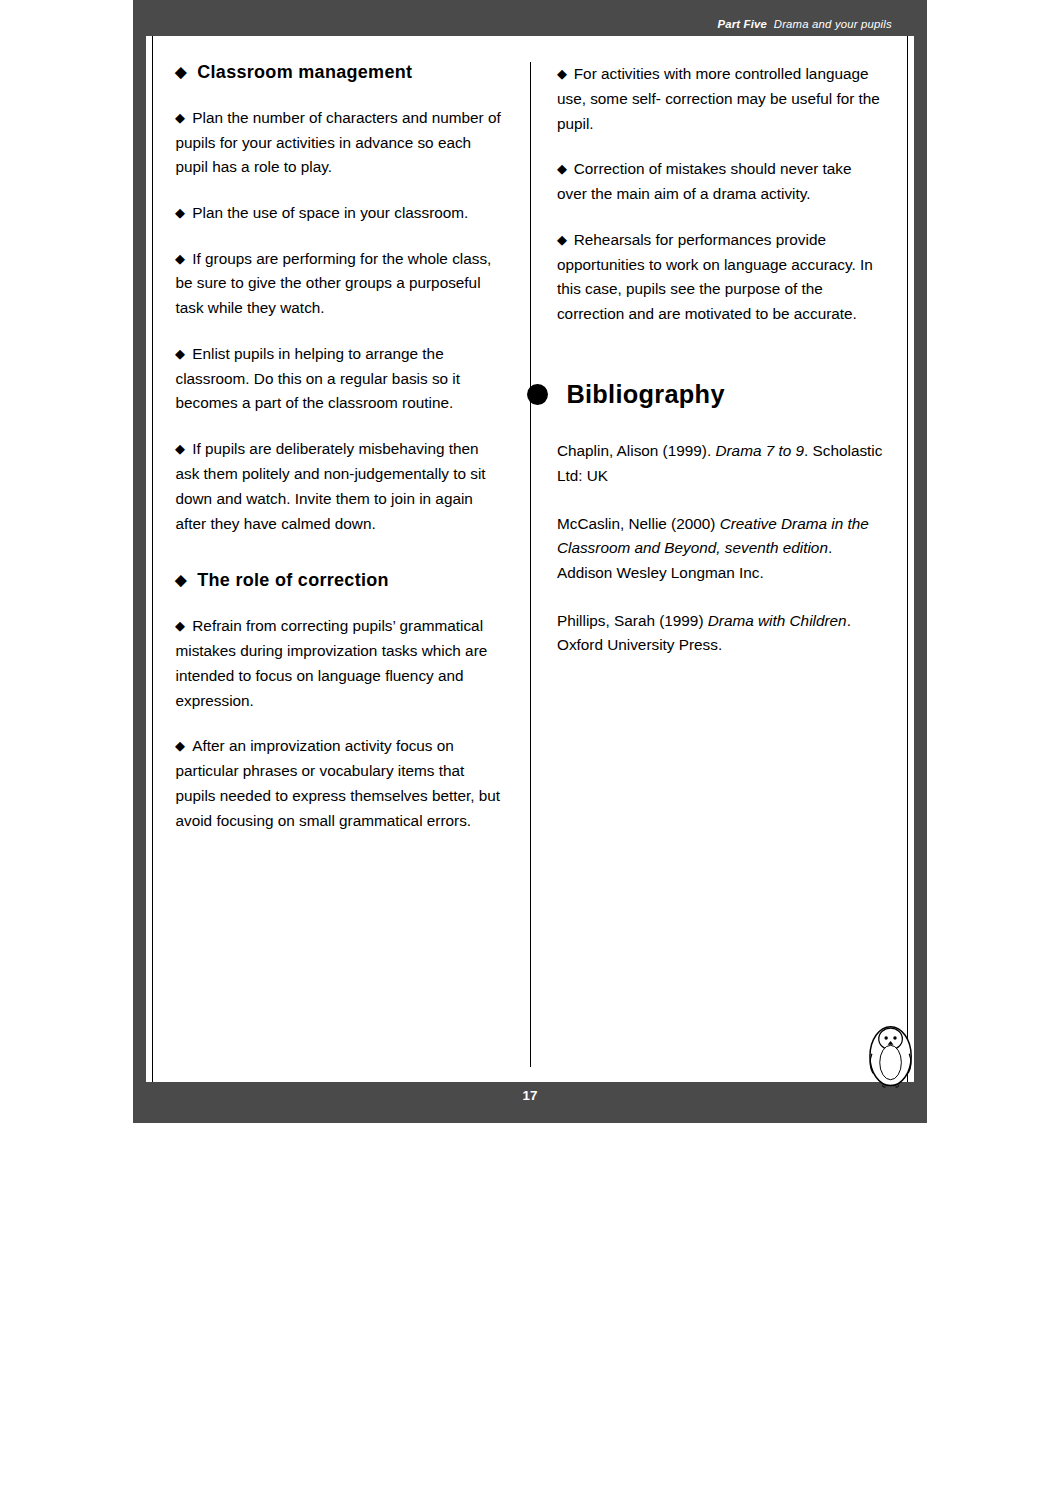Part Five Drama and your pupils
◆Classroom management
◆Plan the number of characters and number of pupils for your activities in advance so each pupil has a role to play.
◆Plan the use of space in your classroom.
◆If groups are performing for the whole class, be sure to give the other groups a purposeful task while they watch.
◆Enlist pupils in helping to arrange the classroom. Do this on a regular basis so it becomes a part of the classroom routine.
◆If pupils are deliberately misbehaving then ask them politely and non-judgementally to sit down and watch. Invite them to join in again after they have calmed down.
◆The role of correction
◆Refrain from correcting pupils’ grammatical mistakes during improvization tasks which are intended to focus on language fluency and expression.
◆After an improvization activity focus on particular phrases or vocabulary items that pupils needed to express themselves better, but avoid focusing on small grammatical errors.
◆For activities with more controlled language use, some self- correction may be useful for the pupil.
◆Correction of mistakes should never take over the main aim of a drama activity.
◆Rehearsals for performances provide opportunities to work on language accuracy. In this case, pupils see the purpose of the correction and are motivated to be accurate.
Bibliography
Chaplin, Alison (1999). Drama 7 to 9. Scholastic Ltd: UK
McCaslin, Nellie (2000) Creative Drama in the Classroom and Beyond, seventh edition. Addison Wesley Longman Inc.
Phillips, Sarah (1999) Drama with Children. Oxford University Press.
17